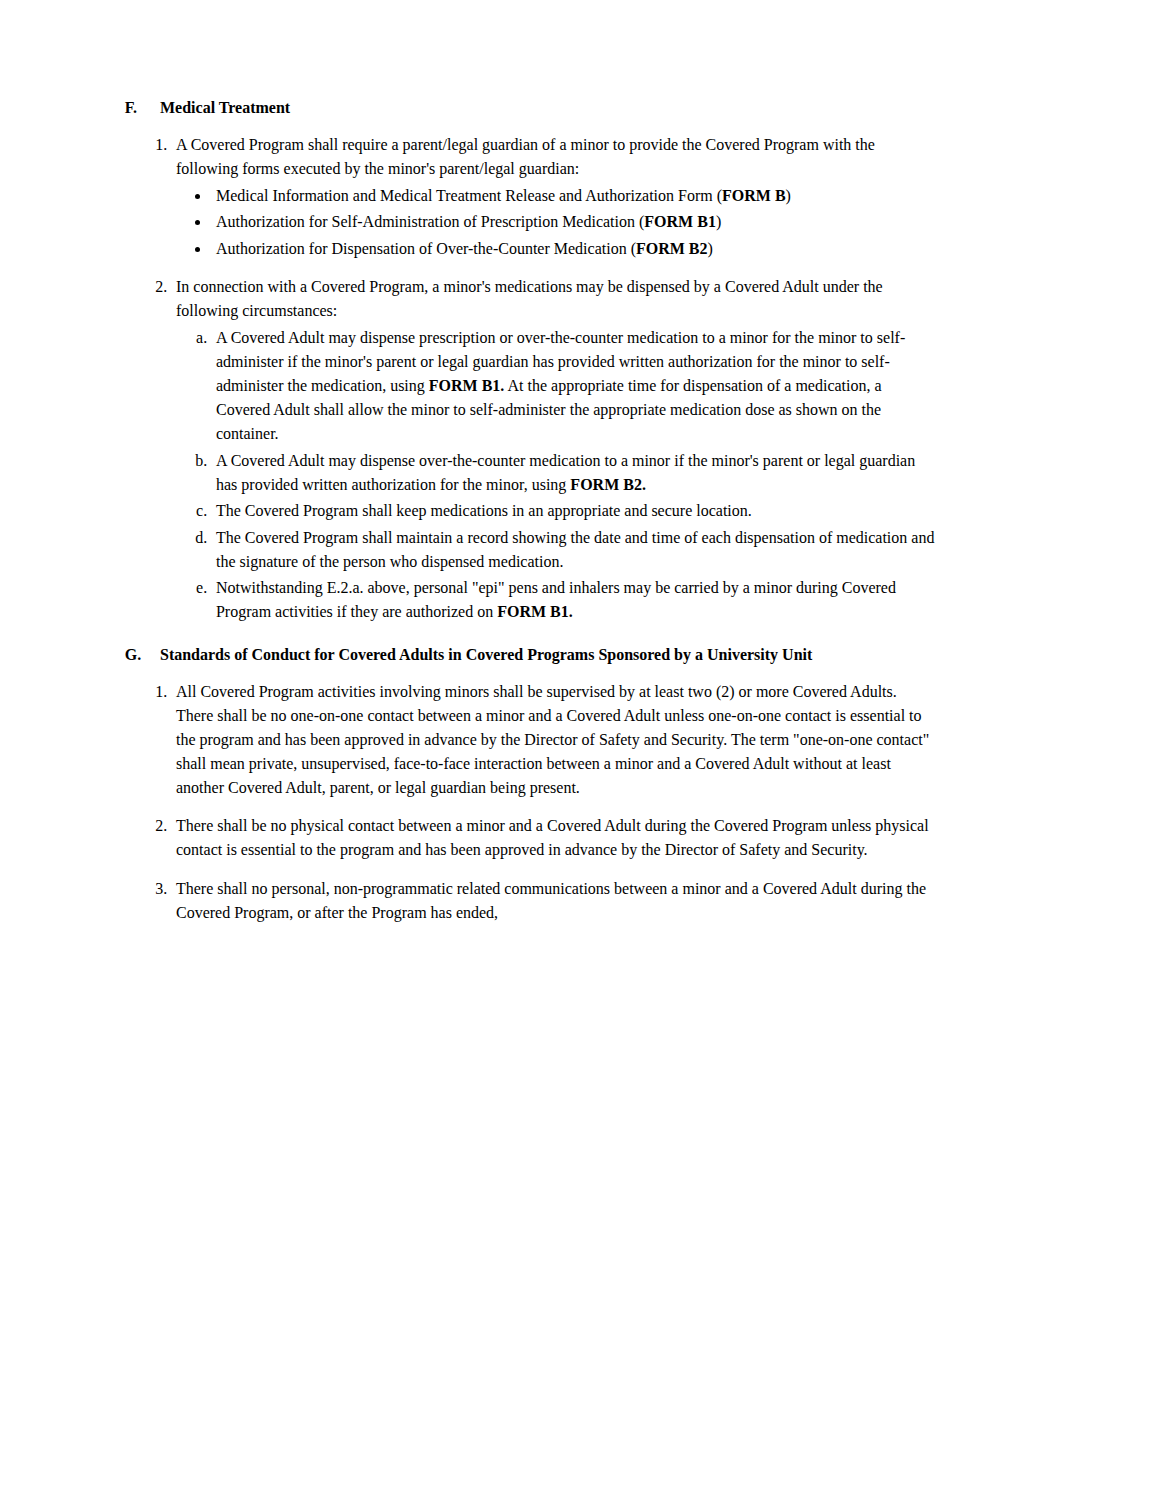F. Medical Treatment
A Covered Program shall require a parent/legal guardian of a minor to provide the Covered Program with the following forms executed by the minor's parent/legal guardian:
Medical Information and Medical Treatment Release and Authorization Form (FORM B)
Authorization for Self-Administration of Prescription Medication (FORM B1)
Authorization for Dispensation of Over-the-Counter Medication (FORM B2)
In connection with a Covered Program, a minor's medications may be dispensed by a Covered Adult under the following circumstances:
A Covered Adult may dispense prescription or over-the-counter medication to a minor for the minor to self-administer if the minor's parent or legal guardian has provided written authorization for the minor to self-administer the medication, using FORM B1. At the appropriate time for dispensation of a medication, a Covered Adult shall allow the minor to self-administer the appropriate medication dose as shown on the container.
A Covered Adult may dispense over-the-counter medication to a minor if the minor's parent or legal guardian has provided written authorization for the minor, using FORM B2.
The Covered Program shall keep medications in an appropriate and secure location.
The Covered Program shall maintain a record showing the date and time of each dispensation of medication and the signature of the person who dispensed medication.
Notwithstanding E.2.a. above, personal "epi" pens and inhalers may be carried by a minor during Covered Program activities if they are authorized on FORM B1.
G. Standards of Conduct for Covered Adults in Covered Programs Sponsored by a University Unit
All Covered Program activities involving minors shall be supervised by at least two (2) or more Covered Adults. There shall be no one-on-one contact between a minor and a Covered Adult unless one-on-one contact is essential to the program and has been approved in advance by the Director of Safety and Security. The term "one-on-one contact" shall mean private, unsupervised, face-to-face interaction between a minor and a Covered Adult without at least another Covered Adult, parent, or legal guardian being present.
There shall be no physical contact between a minor and a Covered Adult during the Covered Program unless physical contact is essential to the program and has been approved in advance by the Director of Safety and Security.
There shall no personal, non-programmatic related communications between a minor and a Covered Adult during the Covered Program, or after the Program has ended,